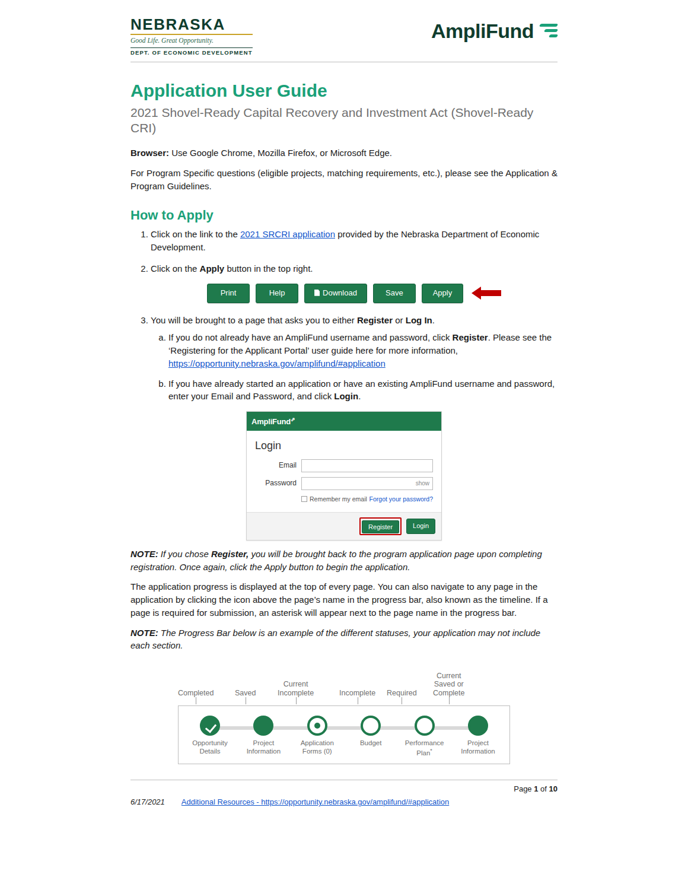NEBRASKA
Good Life. Great Opportunity.
DEPT. OF ECONOMIC DEVELOPMENT
AmpliFund
Application User Guide
2021 Shovel-Ready Capital Recovery and Investment Act (Shovel-Ready CRI)
Browser: Use Google Chrome, Mozilla Firefox, or Microsoft Edge.
For Program Specific questions (eligible projects, matching requirements, etc.), please see the Application & Program Guidelines.
How to Apply
Click on the link to the 2021 SRCRI application provided by the Nebraska Department of Economic Development.
Click on the Apply button in the top right.
Print Help Download Save Apply
You will be brought to a page that asks you to either Register or Log In.
If you do not already have an AmpliFund username and password, click Register. Please see the ‘Registering for the Applicant Portal’ user guide here for more information, https://opportunity.nebraska.gov/amplifund/#application
If you have already started an application or have an existing AmpliFund username and password, enter your Email and Password, and click Login.
AmpliFund⇗
Login
Email
Password
show
Remember my email Forgot your password?
Register Login
NOTE: If you chose Register, you will be brought back to the program application page upon completing registration. Once again, click the Apply button to begin the application.
The application progress is displayed at the top of every page. You can also navigate to any page in the application by clicking the icon above the page’s name in the progress bar, also known as the timeline. If a page is required for submission, an asterisk will appear next to the page name in the progress bar.
NOTE: The Progress Bar below is an example of the different statuses, your application may not include each section.
Completed
Saved
Current
Incomplete
Incomplete
Required
Current
Saved or
Complete
Opportunity
Details
Project
Information
Application
Forms (0)
Budget
Performance
Plan*
Project
Information
Page 1 of 10
6/17/2021 Additional Resources - https://opportunity.nebraska.gov/amplifund/#application